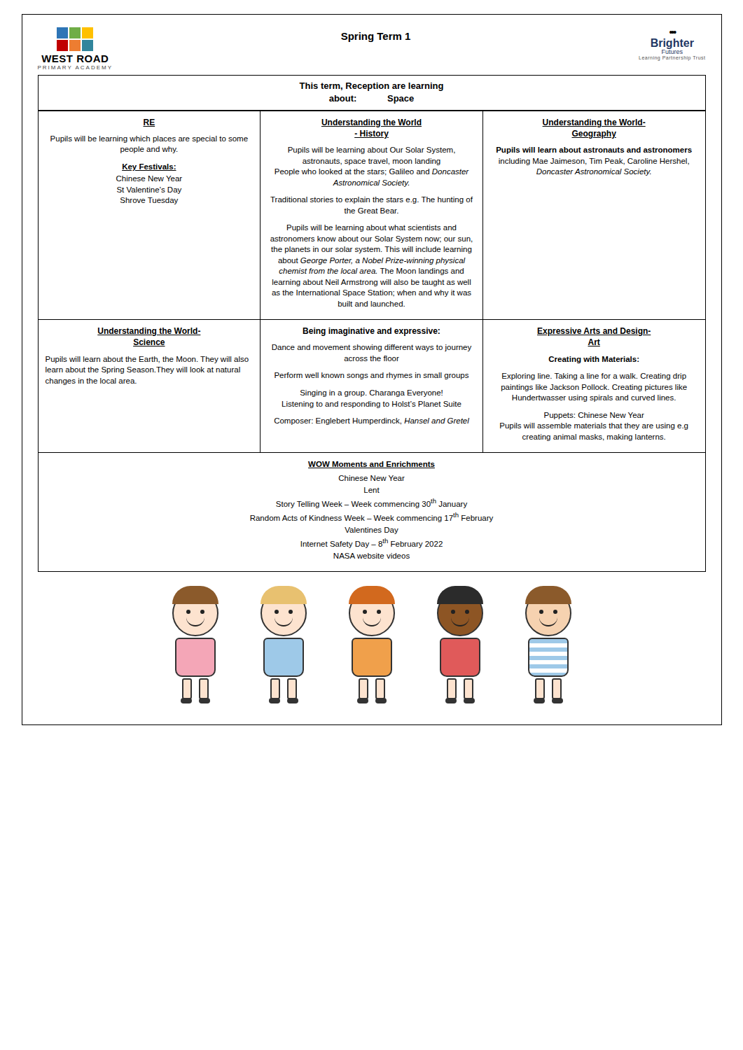WEST ROAD
PRIMARY ACADEMY
Spring Term 1
•••
BrighterFutures
Learning Partnership Trust
This term, Reception are learning
about: Space
| RE Pupils will be learning which places are special to some people and why. Key Festivals: Chinese New Year St Valentine’s Day Shrove Tuesday | Understanding the World - History Pupils will be learning about Our Solar System, astronauts, space travel, moon landing People who looked at the stars; Galileo and Doncaster Astronomical Society. Traditional stories to explain the stars e.g. The hunting of the Great Bear. Pupils will be learning about what scientists and astronomers know about our Solar System now; our sun, the planets in our solar system. This will include learning about George Porter, a Nobel Prize-winning physical chemist from the local area. The Moon landings and learning about Neil Armstrong will also be taught as well as the International Space Station; when and why it was built and launched. | Understanding the World- Geography Pupils will learn about astronauts and astronomers including Mae Jaimeson, Tim Peak, Caroline Hershel, Doncaster Astronomical Society. |
| Understanding the World- Science Pupils will learn about the Earth, the Moon. They will also learn about the Spring Season.They will look at natural changes in the local area. | Being imaginative and expressive: Dance and movement showing different ways to journey across the floor Perform well known songs and rhymes in small groups Singing in a group. Charanga Everyone! Listening to and responding to Holst’s Planet Suite Composer: Englebert Humperdinck, Hansel and Gretel | Expressive Arts and Design- Art Creating with Materials: Exploring line. Taking a line for a walk. Creating drip paintings like Jackson Pollock. Creating pictures like Hundertwasser using spirals and curved lines. Puppets: Chinese New Year Pupils will assemble materials that they are using e.g creating animal masks, making lanterns. |
WOW Moments and Enrichments
Chinese New Year
Lent
Story Telling Week – Week commencing 30th January
Random Acts of Kindness Week – Week commencing 17th February
Valentines Day
Internet Safety Day – 8th February 2022
NASA website videos